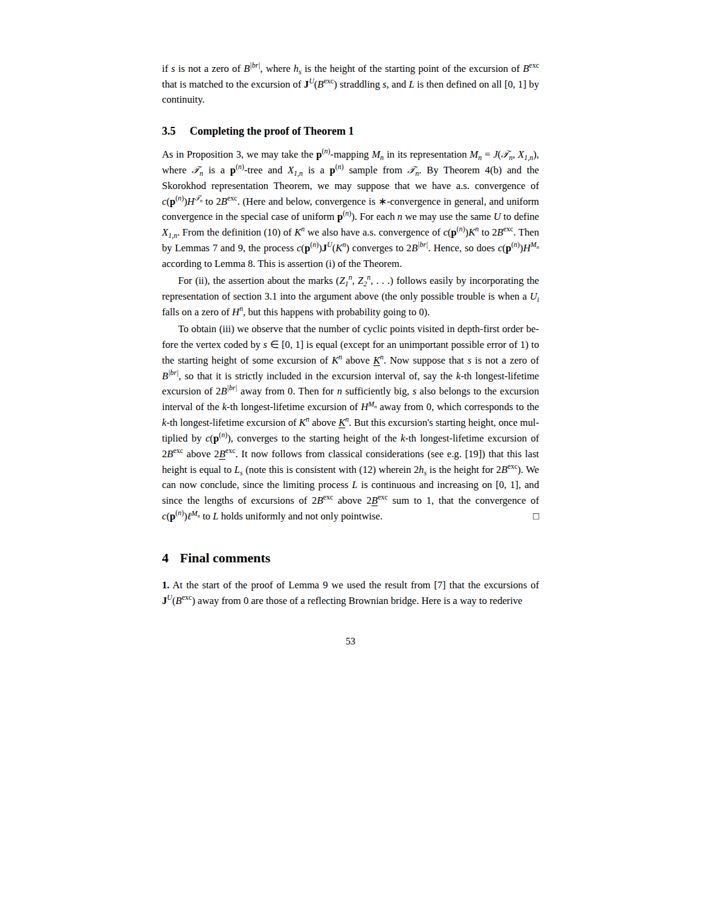if s is not a zero of B|br|, where hs is the height of the starting point of the excursion of Bexc that is matched to the excursion of JU(Bexc) straddling s, and L is then defined on all [0, 1] by continuity.
3.5 Completing the proof of Theorem 1
As in Proposition 3, we may take the p(n)-mapping Mn in its representation Mn = J(𝒯n, X1,n), where 𝒯n is a p(n)-tree and X1,n is a p(n) sample from 𝒯n. By Theorem 4(b) and the Skorokhod representation Theorem, we may suppose that we have a.s. convergence of c(p(n))H𝒯n to 2Bexc. (Here and below, convergence is ∗-convergence in general, and uniform convergence in the special case of uniform p(n)). For each n we may use the same U to define X1,n. From the definition (10) of Kn we also have a.s. convergence of c(p(n))Kn to 2Bexc. Then by Lemmas 7 and 9, the process c(p(n))JU(Kn) converges to 2B|br|. Hence, so does c(p(n))HMn according to Lemma 8. This is assertion (i) of the Theorem.
For (ii), the assertion about the marks (Z1n, Z2n, . . .) follows easily by incorporating the representation of section 3.1 into the argument above (the only possible trouble is when a Ui falls on a zero of Hn, but this happens with probability going to 0).
To obtain (iii) we observe that the number of cyclic points visited in depth-first order before the vertex coded by s ∈ [0, 1] is equal (except for an unimportant possible error of 1) to the starting height of some excursion of Kn above Kn. Now suppose that s is not a zero of B|br|, so that it is strictly included in the excursion interval of, say the k-th longest-lifetime excursion of 2B|br| away from 0. Then for n sufficiently big, s also belongs to the excursion interval of the k-th longest-lifetime excursion of HMn away from 0, which corresponds to the k-th longest-lifetime excursion of Kn above Kn. But this excursion's starting height, once multiplied by c(p(n)), converges to the starting height of the k-th longest-lifetime excursion of 2Bexc above 2Bexc. It now follows from classical considerations (see e.g. [19]) that this last height is equal to Ls (note this is consistent with (12) wherein 2hs is the height for 2Bexc). We can now conclude, since the limiting process L is continuous and increasing on [0, 1], and since the lengths of excursions of 2Bexc above 2Bexc sum to 1, that the convergence of c(p(n))ℓMn to L holds uniformly and not only pointwise.□
4 Final comments
1. At the start of the proof of Lemma 9 we used the result from [7] that the excursions of JU(Bexc) away from 0 are those of a reflecting Brownian bridge. Here is a way to rederive
53